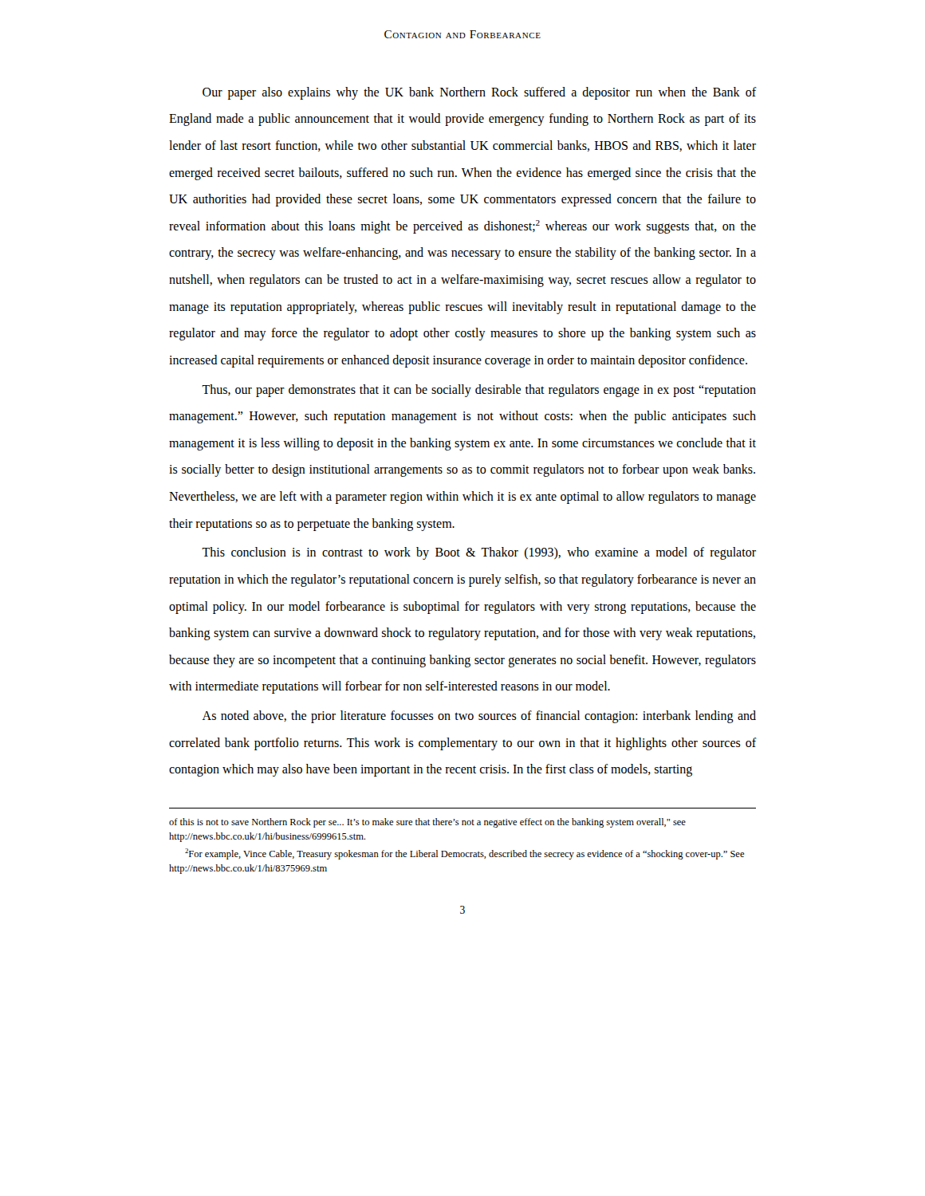Contagion and Forbearance
Our paper also explains why the UK bank Northern Rock suffered a depositor run when the Bank of England made a public announcement that it would provide emergency funding to Northern Rock as part of its lender of last resort function, while two other substantial UK commercial banks, HBOS and RBS, which it later emerged received secret bailouts, suffered no such run. When the evidence has emerged since the crisis that the UK authorities had provided these secret loans, some UK commentators expressed concern that the failure to reveal information about this loans might be perceived as dishonest;2 whereas our work suggests that, on the contrary, the secrecy was welfare-enhancing, and was necessary to ensure the stability of the banking sector. In a nutshell, when regulators can be trusted to act in a welfare-maximising way, secret rescues allow a regulator to manage its reputation appropriately, whereas public rescues will inevitably result in reputational damage to the regulator and may force the regulator to adopt other costly measures to shore up the banking system such as increased capital requirements or enhanced deposit insurance coverage in order to maintain depositor confidence.
Thus, our paper demonstrates that it can be socially desirable that regulators engage in ex post “reputation management.” However, such reputation management is not without costs: when the public anticipates such management it is less willing to deposit in the banking system ex ante. In some circumstances we conclude that it is socially better to design institutional arrangements so as to commit regulators not to forbear upon weak banks. Nevertheless, we are left with a parameter region within which it is ex ante optimal to allow regulators to manage their reputations so as to perpetuate the banking system.
This conclusion is in contrast to work by Boot & Thakor (1993), who examine a model of regulator reputation in which the regulator’s reputational concern is purely selfish, so that regulatory forbearance is never an optimal policy. In our model forbearance is suboptimal for regulators with very strong reputations, because the banking system can survive a downward shock to regulatory reputation, and for those with very weak reputations, because they are so incompetent that a continuing banking sector generates no social benefit. However, regulators with intermediate reputations will forbear for non self-interested reasons in our model.
As noted above, the prior literature focusses on two sources of financial contagion: interbank lending and correlated bank portfolio returns. This work is complementary to our own in that it highlights other sources of contagion which may also have been important in the recent crisis. In the first class of models, starting
of this is not to save Northern Rock per se... It’s to make sure that there’s not a negative effect on the banking system overall," see http://news.bbc.co.uk/1/hi/business/6999615.stm.
2For example, Vince Cable, Treasury spokesman for the Liberal Democrats, described the secrecy as evidence of a “shocking cover-up.” See http://news.bbc.co.uk/1/hi/8375969.stm
3